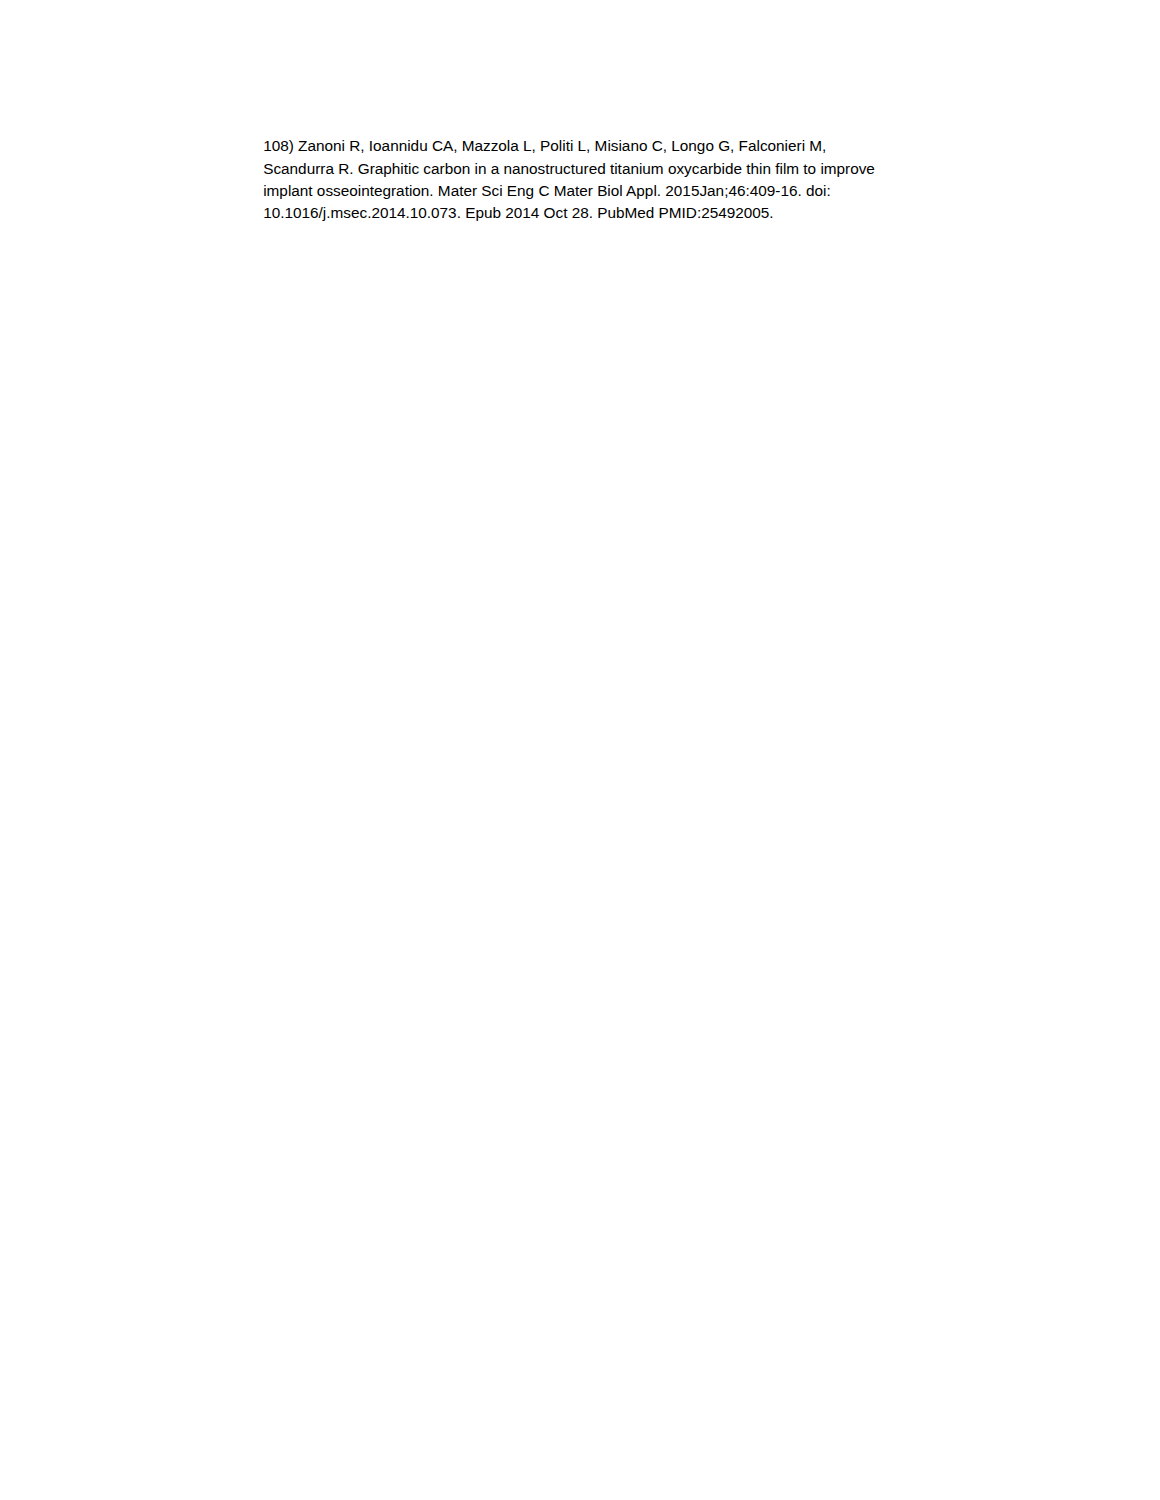108) Zanoni R, Ioannidu CA, Mazzola L, Politi L, Misiano C, Longo G, Falconieri M, Scandurra R. Graphitic carbon in a nanostructured titanium oxycarbide thin film to improve implant osseointegration. Mater Sci Eng C Mater Biol Appl. 2015Jan;46:409-16. doi: 10.1016/j.msec.2014.10.073. Epub 2014 Oct 28. PubMed PMID:25492005.